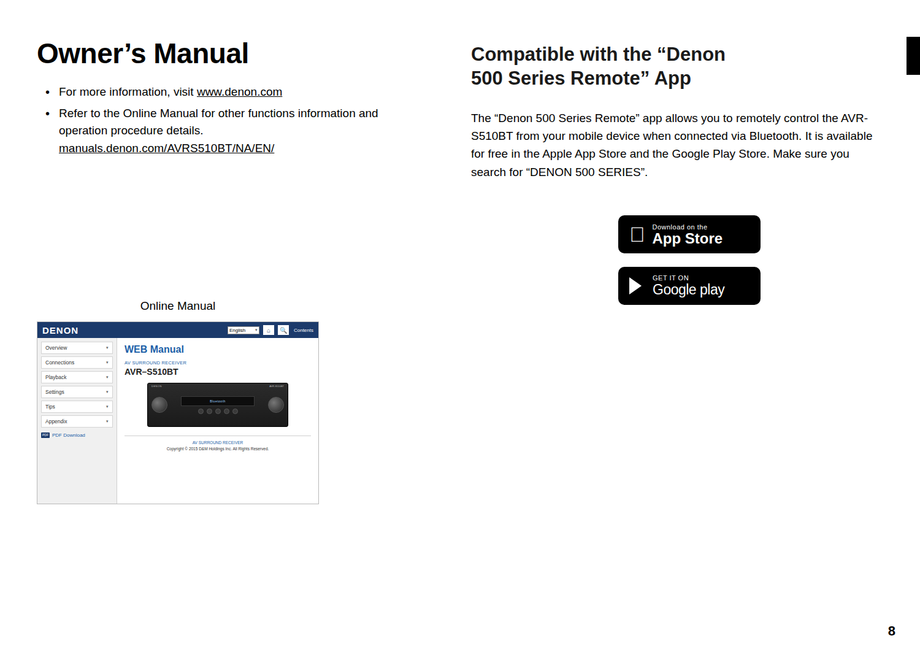Owner’s Manual
For more information, visit www.denon.com
Refer to the Online Manual for other functions information and operation procedure details.
manuals.denon.com/AVRS510BT/NA/EN/
Online Manual
DENON
English▾
⌂
🔍
Contents
Overview▾
Connections▾
Playback▾
Settings▾
Tips▾
Appendix▾
PDF PDF Download
WEB Manual
AV SURROUND RECEIVER
AVR–S510BT
DENON
AVR-S510BT
Bluetooth
AV SURROUND RECEIVER
Copyright © 2015 D&M Holdings Inc. All Rights Reserved.
Compatible with the “Denon
500 Series Remote” App
The “Denon 500 Series Remote” app allows you to remotely control the AVR-S510BT from your mobile device when connected via Bluetooth. It is available for free in the Apple App Store and the Google Play Store. Make sure you search for “DENON 500 SERIES”.

Download on the
App Store
GET IT ON
Google play
8